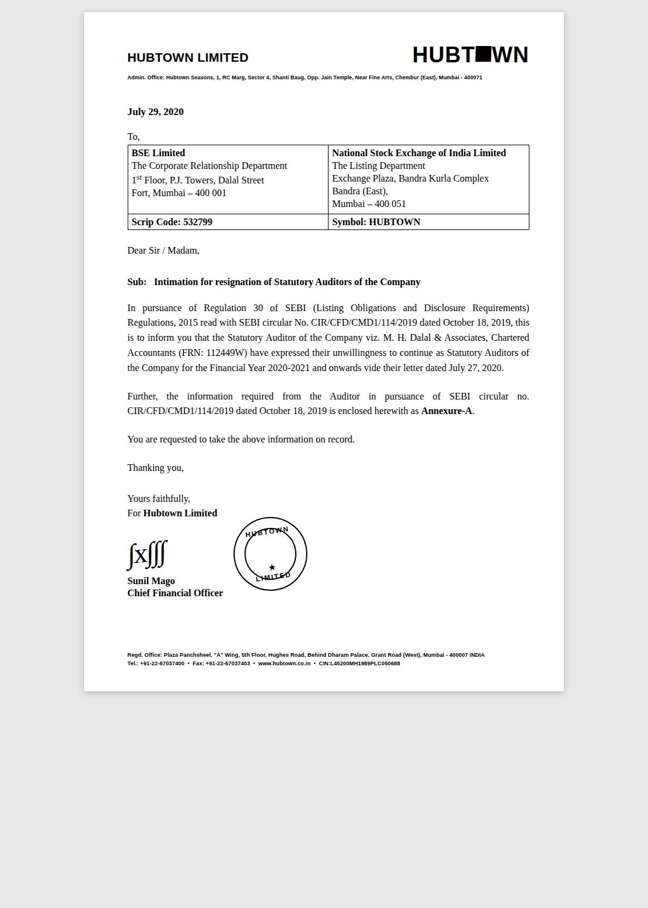HUBTOWN LIMITED
HUBT WN
Admin. Office: Hubtown Seasons, 1, RC Marg, Sector 4, Shanti Baug, Opp. Jain Temple, Near Fine Arts, Chembur (East), Mumbai - 400071
July 29, 2020
To,
| BSE Limited The Corporate Relationship Department 1 st Floor, P.J. Towers, Dalal Street Fort, Mumbai – 400 001 | National Stock Exchange of India Limited The Listing Department Exchange Plaza, Bandra Kurla Complex Bandra (East), Mumbai – 400 051 |
| Scrip Code: 532799 | Symbol: HUBTOWN |
Dear Sir / Madam,
Sub: Intimation for resignation of Statutory Auditors of the Company
In pursuance of Regulation 30 of SEBI (Listing Obligations and Disclosure Requirements) Regulations, 2015 read with SEBI circular No. CIR/CFD/CMD1/114/2019 dated October 18, 2019, this is to inform you that the Statutory Auditor of the Company viz. M. H. Dalal & Associates, Chartered Accountants (FRN: 112449W) have expressed their unwillingness to continue as Statutory Auditors of the Company for the Financial Year 2020-2021 and onwards vide their letter dated July 27, 2020.
Further, the information required from the Auditor in pursuance of SEBI circular no. CIR/CFD/CMD1/114/2019 dated October 18, 2019 is enclosed herewith as Annexure-A.
You are requested to take the above information on record.
Thanking you,
Yours faithfully,
For Hubtown Limited
HUBTOWN
★
LIMITED
∫x∫∫∫
Sunil Mago
Chief Financial Officer
Regd. Office: Plaza Panchsheel, "A" Wing, 5th Floor, Hughes Road, Behind Dharam Palace, Grant Road (West), Mumbai - 400007 INDIA
Tel.: +91-22-67037400 • Fax: +91-22-67037403 • www.hubtown.co.in • CIN:L45200MH1989PLC050688